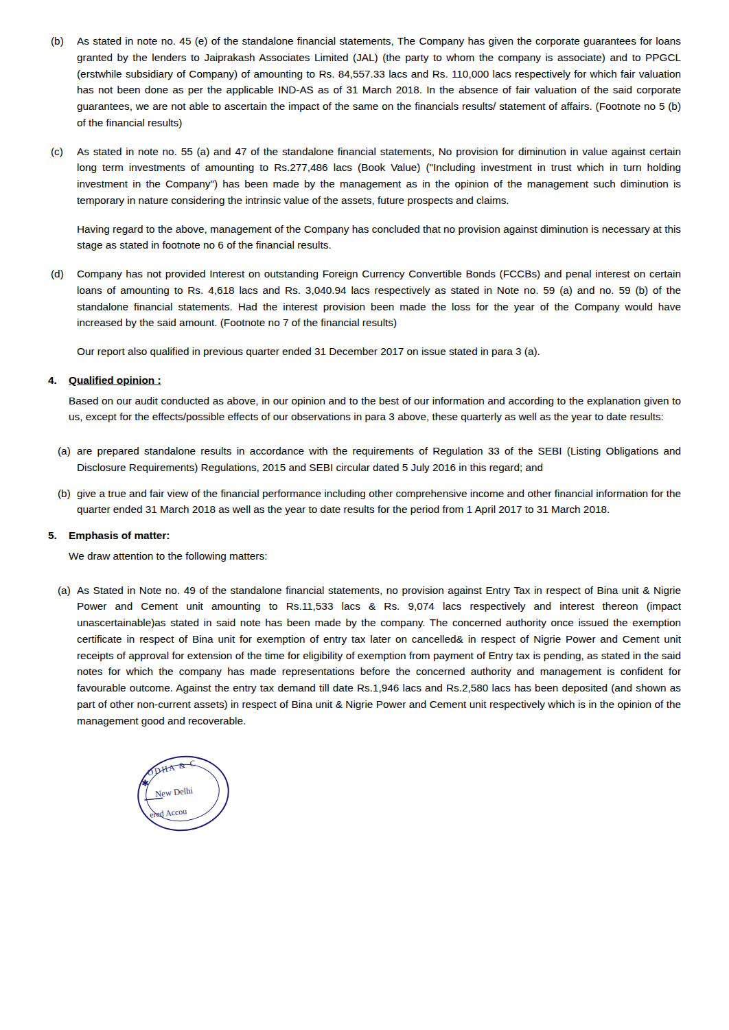(b)
As stated in note no. 45 (e) of the standalone financial statements, The Company has given the corporate guarantees for loans granted by the lenders to Jaiprakash Associates Limited (JAL) (the party to whom the company is associate) and to PPGCL (erstwhile subsidiary of Company) of amounting to Rs. 84,557.33 lacs and Rs. 110,000 lacs respectively for which fair valuation has not been done as per the applicable IND-AS as of 31 March 2018. In the absence of fair valuation of the said corporate guarantees, we are not able to ascertain the impact of the same on the financials results/ statement of affairs. (Footnote no 5 (b) of the financial results)
(c)
As stated in note no. 55 (a) and 47 of the standalone financial statements, No provision for diminution in value against certain long term investments of amounting to Rs.277,486 lacs (Book Value) ("Including investment in trust which in turn holding investment in the Company") has been made by the management as in the opinion of the management such diminution is temporary in nature considering the intrinsic value of the assets, future prospects and claims.
Having regard to the above, management of the Company has concluded that no provision against diminution is necessary at this stage as stated in footnote no 6 of the financial results.
(d)
Company has not provided Interest on outstanding Foreign Currency Convertible Bonds (FCCBs) and penal interest on certain loans of amounting to Rs. 4,618 lacs and Rs. 3,040.94 lacs respectively as stated in Note no. 59 (a) and no. 59 (b) of the standalone financial statements. Had the interest provision been made the loss for the year of the Company would have increased by the said amount. (Footnote no 7 of the financial results)
Our report also qualified in previous quarter ended 31 December 2017 on issue stated in para 3 (a).
4.
Qualified opinion :
Based on our audit conducted as above, in our opinion and to the best of our information and according to the explanation given to us, except for the effects/possible effects of our observations in para 3 above, these quarterly as well as the year to date results:
(a)
are prepared standalone results in accordance with the requirements of Regulation 33 of the SEBI (Listing Obligations and Disclosure Requirements) Regulations, 2015 and SEBI circular dated 5 July 2016 in this regard; and
(b)
give a true and fair view of the financial performance including other comprehensive income and other financial information for the quarter ended 31 March 2018 as well as the year to date results for the period from 1 April 2017 to 31 March 2018.
5.
Emphasis of matter:
We draw attention to the following matters:
(a)
As Stated in Note no. 49 of the standalone financial statements, no provision against Entry Tax in respect of Bina unit & Nigrie Power and Cement unit amounting to Rs.11,533 lacs & Rs. 9,074 lacs respectively and interest thereon (impact unascertainable)as stated in said note has been made by the company. The concerned authority once issued the exemption certificate in respect of Bina unit for exemption of entry tax later on cancelled& in respect of Nigrie Power and Cement unit receipts of approval for extension of the time for eligibility of exemption from payment of Entry tax is pending, as stated in the said notes for which the company has made representations before the concerned authority and management is confident for favourable outcome. Against the entry tax demand till date Rs.1,946 lacs and Rs.2,580 lacs has been deposited (and shown as part of other non-current assets) in respect of Bina unit & Nigrie Power and Cement unit respectively which is in the opinion of the management good and recoverable.
ODHA & C
✱
New Delhi
ered Accou
—